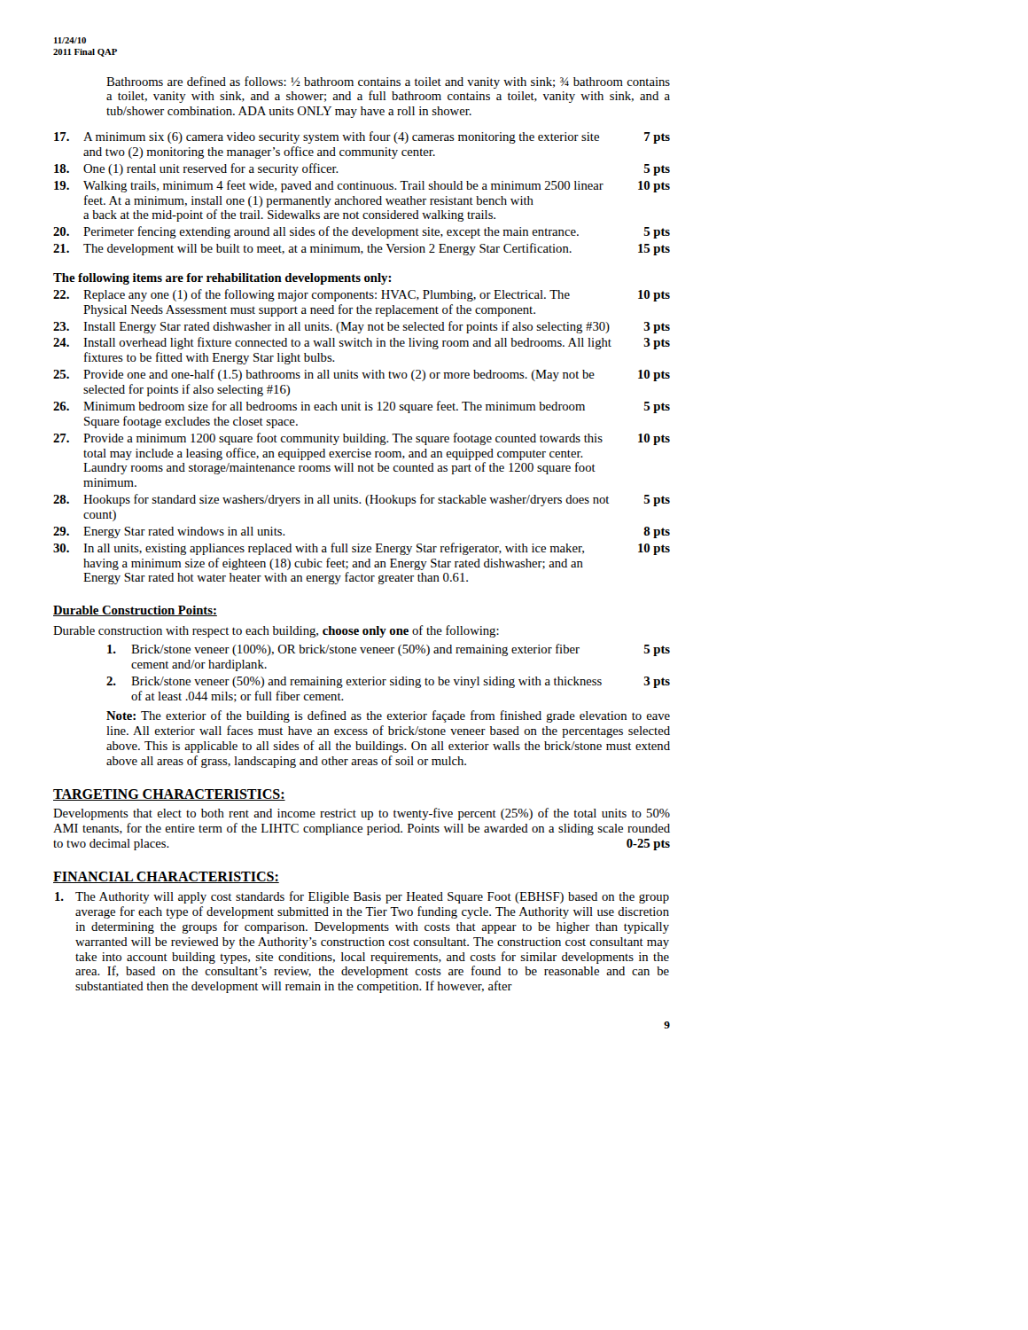11/24/10
2011 Final QAP
Bathrooms are defined as follows: ½ bathroom contains a toilet and vanity with sink; ¾ bathroom contains a toilet, vanity with sink, and a shower; and a full bathroom contains a toilet, vanity with sink, and a tub/shower combination. ADA units ONLY may have a roll in shower.
| 17. | A minimum six (6) camera video security system with four (4) cameras monitoring the exterior site and two (2) monitoring the manager’s office and community center. | 7 pts |
| 18. | One (1) rental unit reserved for a security officer. | 5 pts |
| 19. | Walking trails, minimum 4 feet wide, paved and continuous. Trail should be a minimum 2500 linear feet. At a minimum, install one (1) permanently anchored weather resistant bench with a back at the mid-point of the trail. Sidewalks are not considered walking trails. | 10 pts |
| 20. | Perimeter fencing extending around all sides of the development site, except the main entrance. | 5 pts |
| 21. | The development will be built to meet, at a minimum, the Version 2 Energy Star Certification. | 15 pts |
The following items are for rehabilitation developments only:
| 22. | Replace any one (1) of the following major components: HVAC, Plumbing, or Electrical. The Physical Needs Assessment must support a need for the replacement of the component. | 10 pts |
| 23. | Install Energy Star rated dishwasher in all units. (May not be selected for points if also selecting #30) | 3 pts |
| 24. | Install overhead light fixture connected to a wall switch in the living room and all bedrooms. All light fixtures to be fitted with Energy Star light bulbs. | 3 pts |
| 25. | Provide one and one-half (1.5) bathrooms in all units with two (2) or more bedrooms. (May not be selected for points if also selecting #16) | 10 pts |
| 26. | Minimum bedroom size for all bedrooms in each unit is 120 square feet. The minimum bedroom Square footage excludes the closet space. | 5 pts |
| 27. | Provide a minimum 1200 square foot community building. The square footage counted towards this total may include a leasing office, an equipped exercise room, and an equipped computer center. Laundry rooms and storage/maintenance rooms will not be counted as part of the 1200 square foot minimum. | 10 pts |
| 28. | Hookups for standard size washers/dryers in all units. (Hookups for stackable washer/dryers does not count) | 5 pts |
| 29. | Energy Star rated windows in all units. | 8 pts |
| 30. | In all units, existing appliances replaced with a full size Energy Star refrigerator, with ice maker, having a minimum size of eighteen (18) cubic feet; and an Energy Star rated dishwasher; and an Energy Star rated hot water heater with an energy factor greater than 0.61. | 10 pts |
Durable Construction Points:
Durable construction with respect to each building, choose only one of the following:
| 1. | Brick/stone veneer (100%), OR brick/stone veneer (50%) and remaining exterior fiber cement and/or hardiplank. | 5 pts |
| 2. | Brick/stone veneer (50%) and remaining exterior siding to be vinyl siding with a thickness of at least .044 mils; or full fiber cement. | 3 pts |
Note: The exterior of the building is defined as the exterior façade from finished grade elevation to eave line. All exterior wall faces must have an excess of brick/stone veneer based on the percentages selected above. This is applicable to all sides of all the buildings. On all exterior walls the brick/stone must extend above all areas of grass, landscaping and other areas of soil or mulch.
TARGETING CHARACTERISTICS:
Developments that elect to both rent and income restrict up to twenty-five percent (25%) of the total units to 50% AMI tenants, for the entire term of the LIHTC compliance period. Points will be awarded on a sliding scale rounded to two decimal places. 0-25 pts
FINANCIAL CHARACTERISTICS:
| 1. | The Authority will apply cost standards for Eligible Basis per Heated Square Foot (EBHSF) based on the group average for each type of development submitted in the Tier Two funding cycle. The Authority will use discretion in determining the groups for comparison. Developments with costs that appear to be higher than typically warranted will be reviewed by the Authority’s construction cost consultant. The construction cost consultant may take into account building types, site conditions, local requirements, and costs for similar developments in the area. If, based on the consultant’s review, the development costs are found to be reasonable and can be substantiated then the development will remain in the competition. If however, after |
9